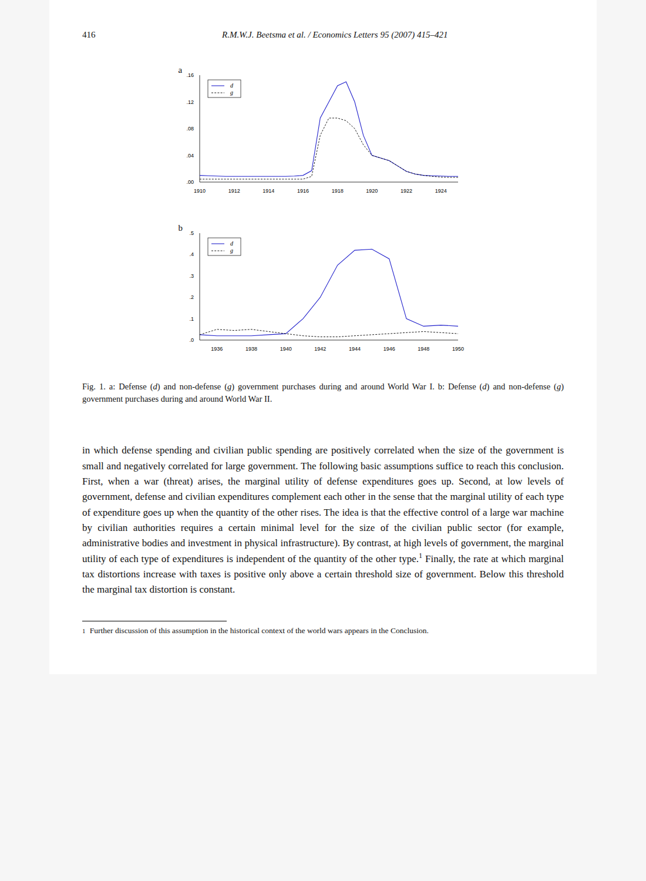416 R.M.W.J. Beetsma et al. / Economics Letters 95 (2007) 415–421
a y ticks: .00 .04 .08 .12 .16 (y=200 at .00, y=18 at .16) .00 .04 .08 .12 .16 1910 1912 1914 1916 1918 1920 1922 1924 d g
b .0 .1 .2 .3 .4 .5 1936 1938 1940 1942 1944 1946 1948 1950 d g
Fig. 1. a: Defense (d) and non-defense (g) government purchases during and around World War I. b: Defense (d) and non-defense (g) government purchases during and around World War II.
in which defense spending and civilian public spending are positively correlated when the size of the government is small and negatively correlated for large government. The following basic assumptions suffice to reach this conclusion. First, when a war (threat) arises, the marginal utility of defense expenditures goes up. Second, at low levels of government, defense and civilian expenditures complement each other in the sense that the marginal utility of each type of expenditure goes up when the quantity of the other rises. The idea is that the effective control of a large war machine by civilian authorities requires a certain minimal level for the size of the civilian public sector (for example, administrative bodies and investment in physical infrastructure). By contrast, at high levels of government, the marginal utility of each type of expenditures is independent of the quantity of the other type.1 Finally, the rate at which marginal tax distortions increase with taxes is positive only above a certain threshold size of government. Below this threshold the marginal tax distortion is constant.
1 Further discussion of this assumption in the historical context of the world wars appears in the Conclusion.